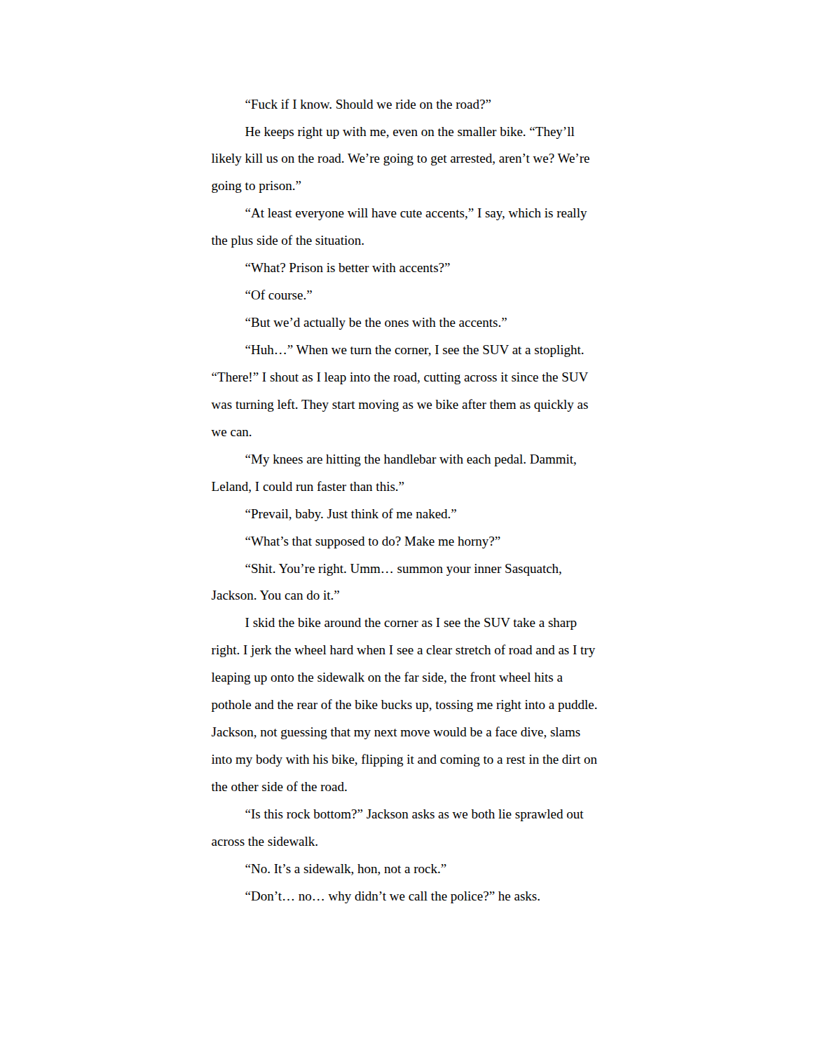“Fuck if I know. Should we ride on the road?”
He keeps right up with me, even on the smaller bike. “They’ll likely kill us on the road. We’re going to get arrested, aren’t we? We’re going to prison.”
“At least everyone will have cute accents,” I say, which is really the plus side of the situation.
“What? Prison is better with accents?”
“Of course.”
“But we’d actually be the ones with the accents.”
“Huh…” When we turn the corner, I see the SUV at a stoplight. “There!” I shout as I leap into the road, cutting across it since the SUV was turning left. They start moving as we bike after them as quickly as we can.
“My knees are hitting the handlebar with each pedal. Dammit, Leland, I could run faster than this.”
“Prevail, baby. Just think of me naked.”
“What’s that supposed to do? Make me horny?”
“Shit. You’re right. Umm… summon your inner Sasquatch, Jackson. You can do it.”
I skid the bike around the corner as I see the SUV take a sharp right. I jerk the wheel hard when I see a clear stretch of road and as I try leaping up onto the sidewalk on the far side, the front wheel hits a pothole and the rear of the bike bucks up, tossing me right into a puddle. Jackson, not guessing that my next move would be a face dive, slams into my body with his bike, flipping it and coming to a rest in the dirt on the other side of the road.
“Is this rock bottom?” Jackson asks as we both lie sprawled out across the sidewalk.
“No. It’s a sidewalk, hon, not a rock.”
“Don’t… no… why didn’t we call the police?” he asks.